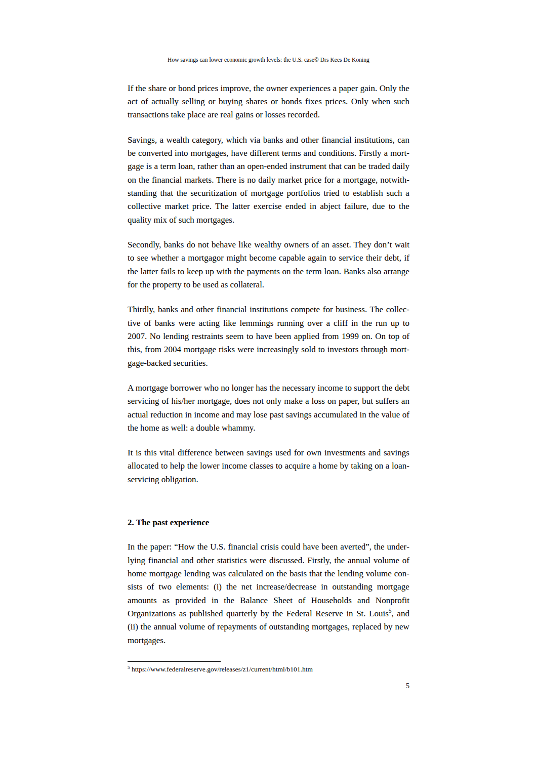How savings can lower economic growth levels: the U.S. case© Drs Kees De Koning
If the share or bond prices improve, the owner experiences a paper gain. Only the act of actually selling or buying shares or bonds fixes prices. Only when such transactions take place are real gains or losses recorded.
Savings, a wealth category, which via banks and other financial institutions, can be converted into mortgages, have different terms and conditions. Firstly a mortgage is a term loan, rather than an open-ended instrument that can be traded daily on the financial markets. There is no daily market price for a mortgage, notwithstanding that the securitization of mortgage portfolios tried to establish such a collective market price. The latter exercise ended in abject failure, due to the quality mix of such mortgages.
Secondly, banks do not behave like wealthy owners of an asset. They don’t wait to see whether a mortgagor might become capable again to service their debt, if the latter fails to keep up with the payments on the term loan. Banks also arrange for the property to be used as collateral.
Thirdly, banks and other financial institutions compete for business. The collective of banks were acting like lemmings running over a cliff in the run up to 2007. No lending restraints seem to have been applied from 1999 on. On top of this, from 2004 mortgage risks were increasingly sold to investors through mortgage-backed securities.
A mortgage borrower who no longer has the necessary income to support the debt servicing of his/her mortgage, does not only make a loss on paper, but suffers an actual reduction in income and may lose past savings accumulated in the value of the home as well: a double whammy.
It is this vital difference between savings used for own investments and savings allocated to help the lower income classes to acquire a home by taking on a loan-servicing obligation.
2. The past experience
In the paper: “How the U.S. financial crisis could have been averted”, the underlying financial and other statistics were discussed. Firstly, the annual volume of home mortgage lending was calculated on the basis that the lending volume consists of two elements: (i) the net increase/decrease in outstanding mortgage amounts as provided in the Balance Sheet of Households and Nonprofit Organizations as published quarterly by the Federal Reserve in St. Louis5, and (ii) the annual volume of repayments of outstanding mortgages, replaced by new mortgages.
5 https://www.federalreserve.gov/releases/z1/current/html/b101.htm
5